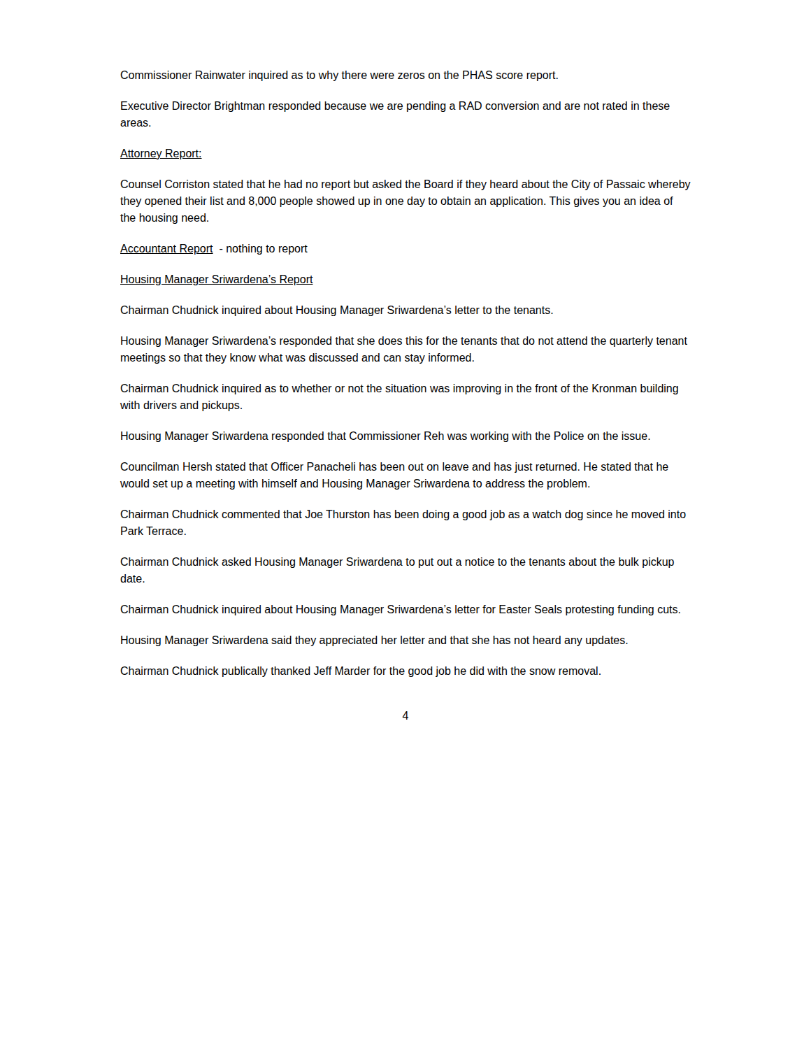Commissioner Rainwater inquired as to why there were zeros on the PHAS score report.
Executive Director Brightman responded because we are pending a RAD conversion and are not rated in these areas.
Attorney Report:
Counsel Corriston stated that he had no report but asked the Board if they heard about the City of Passaic whereby they opened their list and 8,000 people showed up in one day to obtain an application. This gives you an idea of the housing need.
Accountant Report - nothing to report
Housing Manager Sriwardena’s Report
Chairman Chudnick inquired about Housing Manager Sriwardena’s letter to the tenants.
Housing Manager Sriwardena’s responded that she does this for the tenants that do not attend the quarterly tenant meetings so that they know what was discussed and can stay informed.
Chairman Chudnick inquired as to whether or not the situation was improving in the front of the Kronman building with drivers and pickups.
Housing Manager Sriwardena responded that Commissioner Reh was working with the Police on the issue.
Councilman Hersh stated that Officer Panacheli has been out on leave and has just returned. He stated that he would set up a meeting with himself and Housing Manager Sriwardena to address the problem.
Chairman Chudnick commented that Joe Thurston has been doing a good job as a watch dog since he moved into Park Terrace.
Chairman Chudnick asked Housing Manager Sriwardena to put out a notice to the tenants about the bulk pickup date.
Chairman Chudnick inquired about Housing Manager Sriwardena’s letter for Easter Seals protesting funding cuts.
Housing Manager Sriwardena said they appreciated her letter and that she has not heard any updates.
Chairman Chudnick publically thanked Jeff Marder for the good job he did with the snow removal.
4